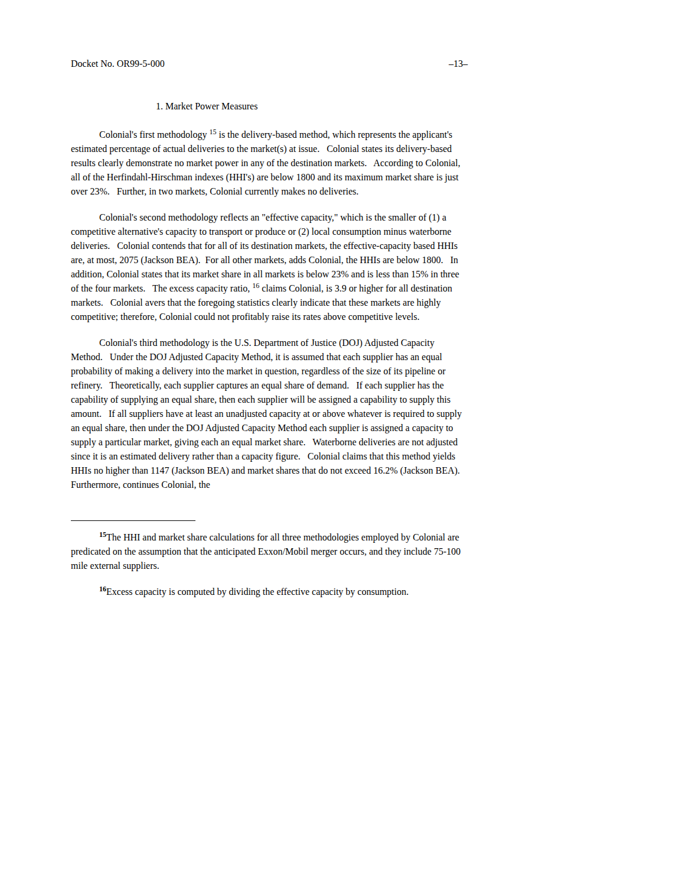Docket No. OR99-5-000 –13–
1. Market Power Measures
Colonial's first methodology 15 is the delivery-based method, which represents the applicant's estimated percentage of actual deliveries to the market(s) at issue. Colonial states its delivery-based results clearly demonstrate no market power in any of the destination markets. According to Colonial, all of the Herfindahl-Hirschman indexes (HHI's) are below 1800 and its maximum market share is just over 23%. Further, in two markets, Colonial currently makes no deliveries.
Colonial's second methodology reflects an "effective capacity," which is the smaller of (1) a competitive alternative's capacity to transport or produce or (2) local consumption minus waterborne deliveries. Colonial contends that for all of its destination markets, the effective-capacity based HHIs are, at most, 2075 (Jackson BEA). For all other markets, adds Colonial, the HHIs are below 1800. In addition, Colonial states that its market share in all markets is below 23% and is less than 15% in three of the four markets. The excess capacity ratio, 16 claims Colonial, is 3.9 or higher for all destination markets. Colonial avers that the foregoing statistics clearly indicate that these markets are highly competitive; therefore, Colonial could not profitably raise its rates above competitive levels.
Colonial's third methodology is the U.S. Department of Justice (DOJ) Adjusted Capacity Method. Under the DOJ Adjusted Capacity Method, it is assumed that each supplier has an equal probability of making a delivery into the market in question, regardless of the size of its pipeline or refinery. Theoretically, each supplier captures an equal share of demand. If each supplier has the capability of supplying an equal share, then each supplier will be assigned a capability to supply this amount. If all suppliers have at least an unadjusted capacity at or above whatever is required to supply an equal share, then under the DOJ Adjusted Capacity Method each supplier is assigned a capacity to supply a particular market, giving each an equal market share. Waterborne deliveries are not adjusted since it is an estimated delivery rather than a capacity figure. Colonial claims that this method yields HHIs no higher than 1147 (Jackson BEA) and market shares that do not exceed 16.2% (Jackson BEA). Furthermore, continues Colonial, the
15The HHI and market share calculations for all three methodologies employed by Colonial are predicated on the assumption that the anticipated Exxon/Mobil merger occurs, and they include 75-100 mile external suppliers.
16Excess capacity is computed by dividing the effective capacity by consumption.